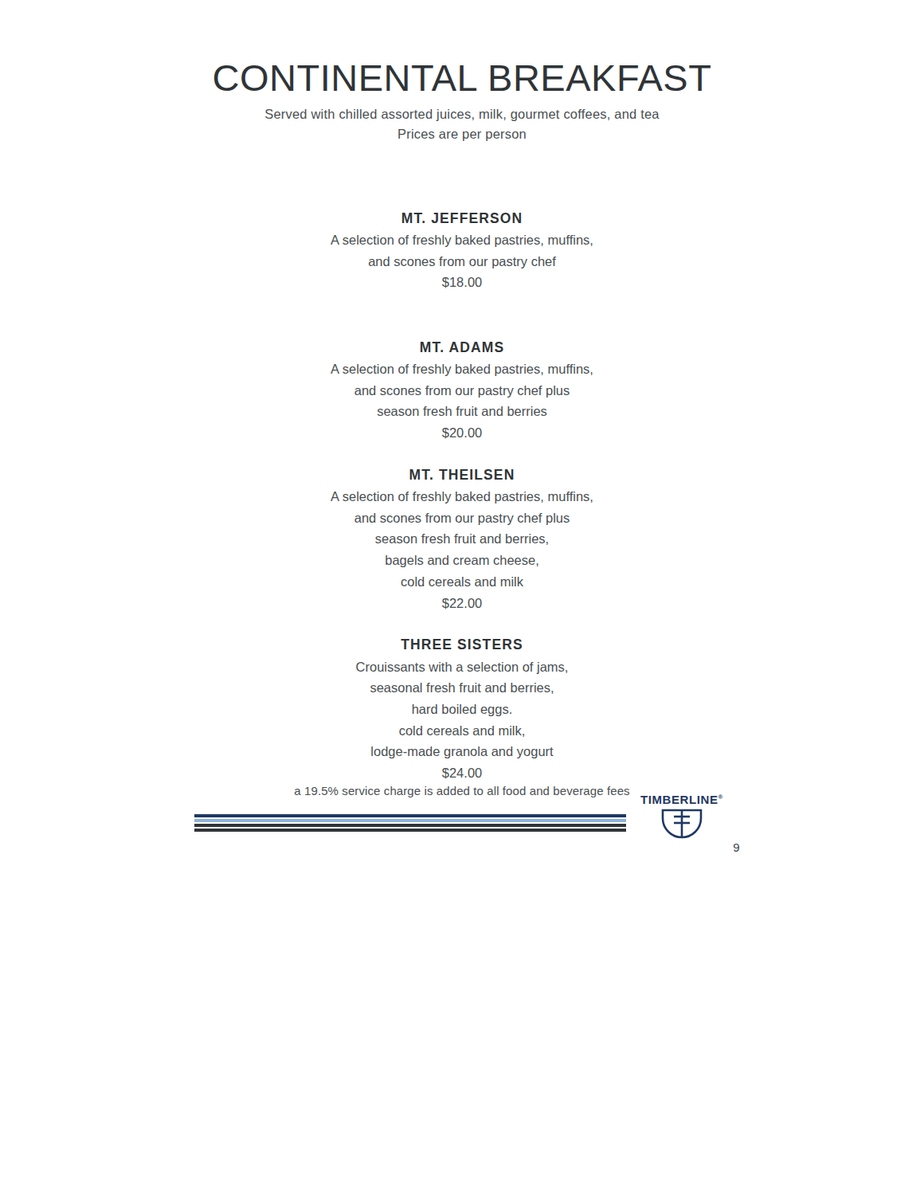CONTINENTAL BREAKFAST
Served with chilled assorted juices, milk, gourmet coffees, and tea
Prices are per person
MT. JEFFERSON
A selection of freshly baked pastries, muffins,
and scones from our pastry chef
$18.00
MT. ADAMS
A selection of freshly baked pastries, muffins,
and scones from our pastry chef plus
season fresh fruit and berries
$20.00
MT. THEILSEN
A selection of freshly baked pastries, muffins,
and scones from our pastry chef plus
season fresh fruit and berries,
bagels and cream cheese,
cold cereals and milk
$22.00
THREE SISTERS
Crouissants with a selection of jams,
seasonal fresh fruit and berries,
hard boiled eggs.
cold cereals and milk,
lodge-made granola and yogurt
$24.00
a 19.5% service charge is added to all food and beverage fees
TIMBERLINE®
9